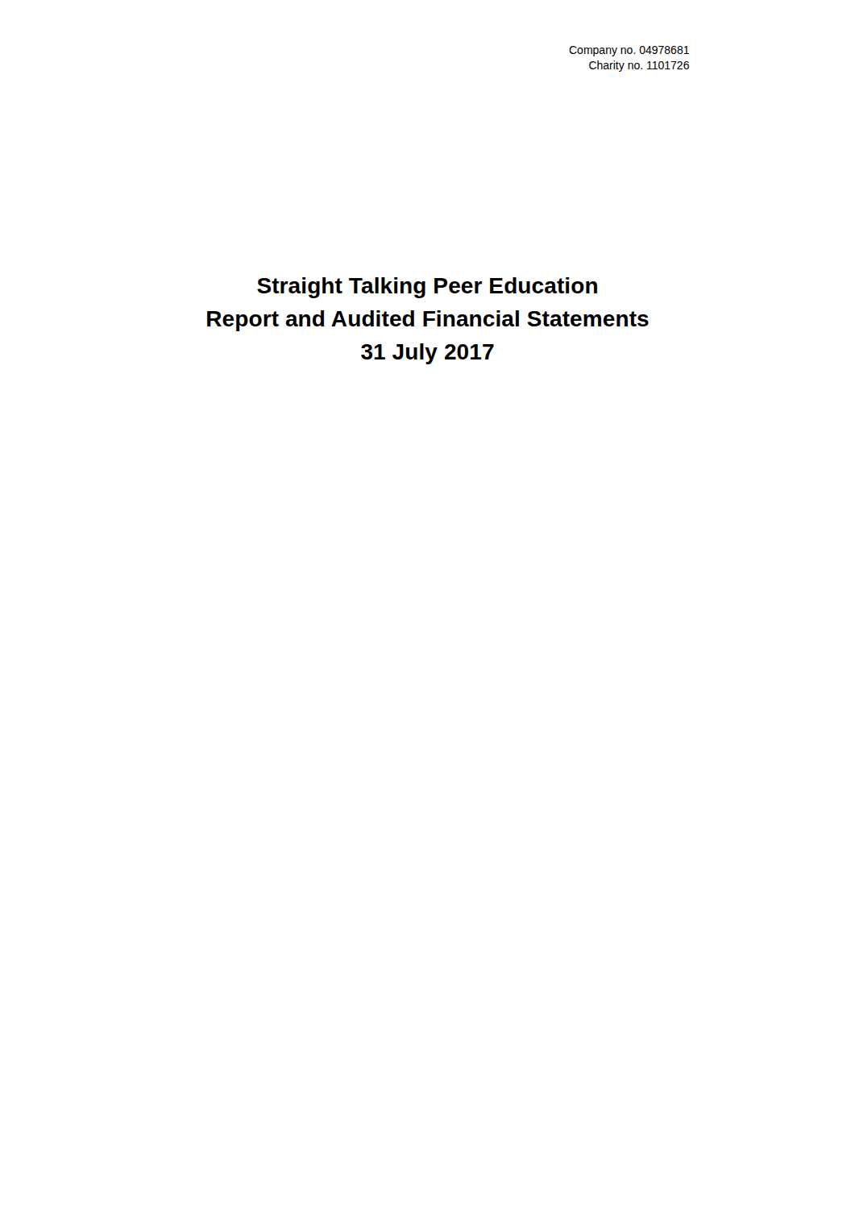Company no. 04978681
Charity no. 1101726
Straight Talking Peer Education Report and Audited Financial Statements 31 July 2017